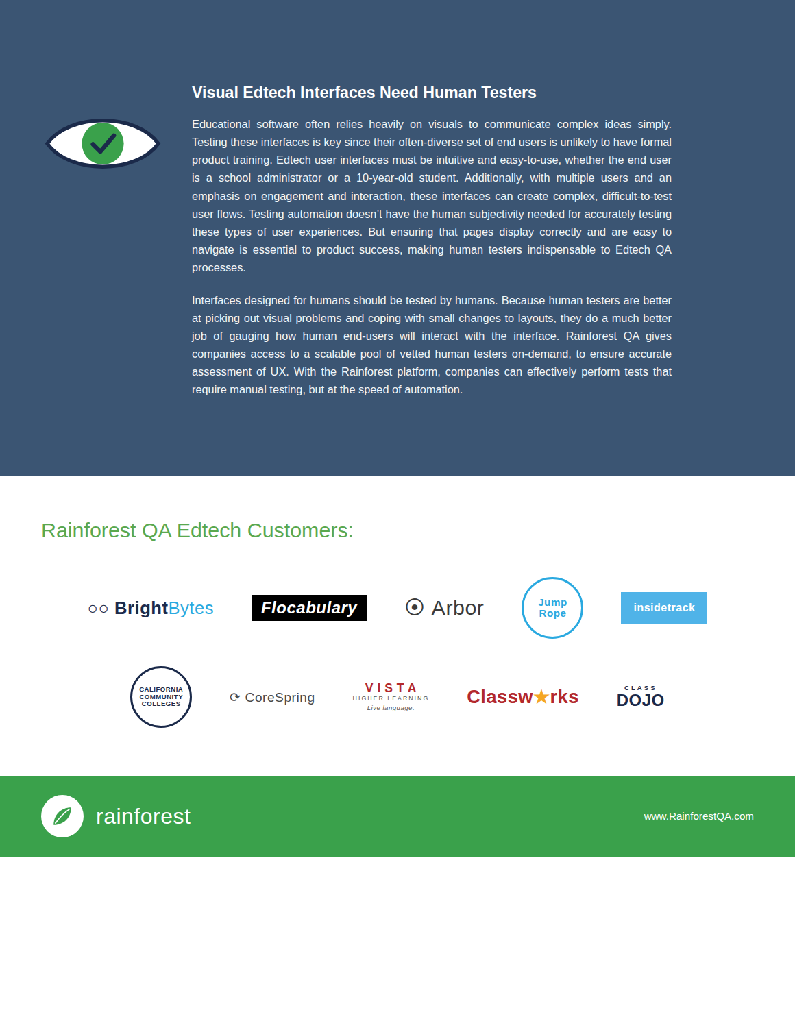Visual Edtech Interfaces Need Human Testers
Educational software often relies heavily on visuals to communicate complex ideas simply. Testing these interfaces is key since their often-diverse set of end users is unlikely to have formal product training. Edtech user interfaces must be intuitive and easy-to-use, whether the end user is a school administrator or a 10-year-old student. Additionally, with multiple users and an emphasis on engagement and interaction, these interfaces can create complex, difficult-to-test user flows. Testing automation doesn’t have the human subjectivity needed for accurately testing these types of user experiences. But ensuring that pages display correctly and are easy to navigate is essential to product success, making human testers indispensable to Edtech QA processes.
Interfaces designed for humans should be tested by humans. Because human testers are better at picking out visual problems and coping with small changes to layouts, they do a much better job of gauging how human end-users will interact with the interface. Rainforest QA gives companies access to a scalable pool of vetted human testers on-demand, to ensure accurate assessment of UX. With the Rainforest platform, companies can effectively perform tests that require manual testing, but at the speed of automation.
Rainforest QA Edtech Customers:
○○ BrightBytes
Flocabulary
⦿ Arbor
Jump
Rope
insidetrack
CALIFORNIA
COMMUNITY
COLLEGES
⟳ CoreSpring
V I S T A HIGHER LEARNING Live language.
Classw★rks
CLASS DOJO
rainforest
www.RainforestQA.com